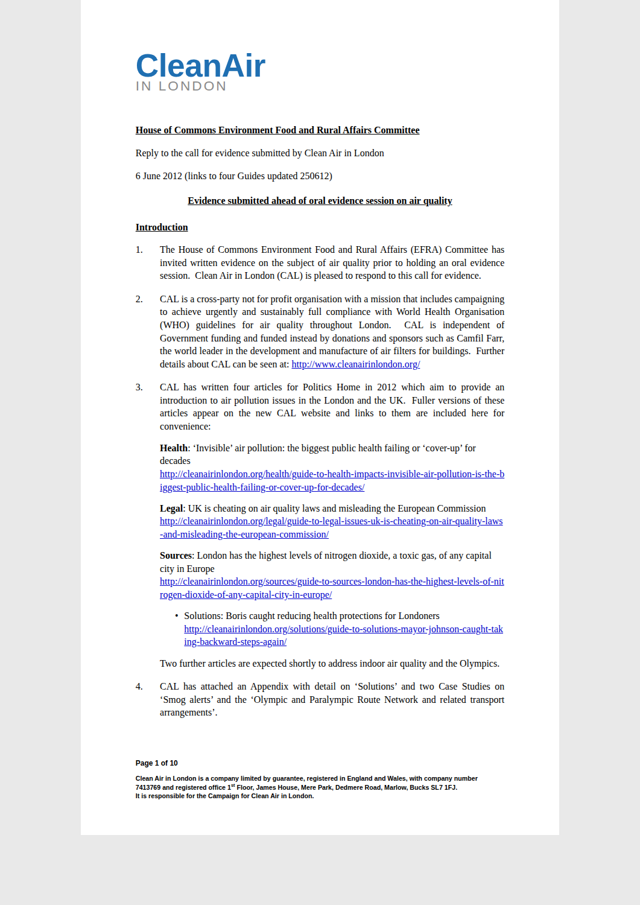CleanAir IN LONDON
House of Commons Environment Food and Rural Affairs Committee
Reply to the call for evidence submitted by Clean Air in London
6 June 2012 (links to four Guides updated 250612)
Evidence submitted ahead of oral evidence session on air quality
Introduction
The House of Commons Environment Food and Rural Affairs (EFRA) Committee has invited written evidence on the subject of air quality prior to holding an oral evidence session. Clean Air in London (CAL) is pleased to respond to this call for evidence.
CAL is a cross-party not for profit organisation with a mission that includes campaigning to achieve urgently and sustainably full compliance with World Health Organisation (WHO) guidelines for air quality throughout London. CAL is independent of Government funding and funded instead by donations and sponsors such as Camfil Farr, the world leader in the development and manufacture of air filters for buildings. Further details about CAL can be seen at: http://www.cleanairinlondon.org/
CAL has written four articles for Politics Home in 2012 which aim to provide an introduction to air pollution issues in the London and the UK. Fuller versions of these articles appear on the new CAL website and links to them are included here for convenience:
Health: ‘Invisible’ air pollution: the biggest public health failing or ‘cover-up’ for decades
http://cleanairinlondon.org/health/guide-to-health-impacts-invisible-air-pollution-is-the-biggest-public-health-failing-or-cover-up-for-decades/
Legal: UK is cheating on air quality laws and misleading the European Commission
http://cleanairinlondon.org/legal/guide-to-legal-issues-uk-is-cheating-on-air-quality-laws-and-misleading-the-european-commission/
Sources: London has the highest levels of nitrogen dioxide, a toxic gas, of any capital city in Europe
http://cleanairinlondon.org/sources/guide-to-sources-london-has-the-highest-levels-of-nitrogen-dioxide-of-any-capital-city-in-europe/
Solutions: Boris caught reducing health protections for Londoners
http://cleanairinlondon.org/solutions/guide-to-solutions-mayor-johnson-caught-taking-backward-steps-again/
Two further articles are expected shortly to address indoor air quality and the Olympics.
CAL has attached an Appendix with detail on ‘Solutions’ and two Case Studies on ‘Smog alerts’ and the ‘Olympic and Paralympic Route Network and related transport arrangements’.
Page 1 of 10
Clean Air in London is a company limited by guarantee, registered in England and Wales, with company number
7413769 and registered office 1st Floor, James House, Mere Park, Dedmere Road, Marlow, Bucks SL7 1FJ.
It is responsible for the Campaign for Clean Air in London.